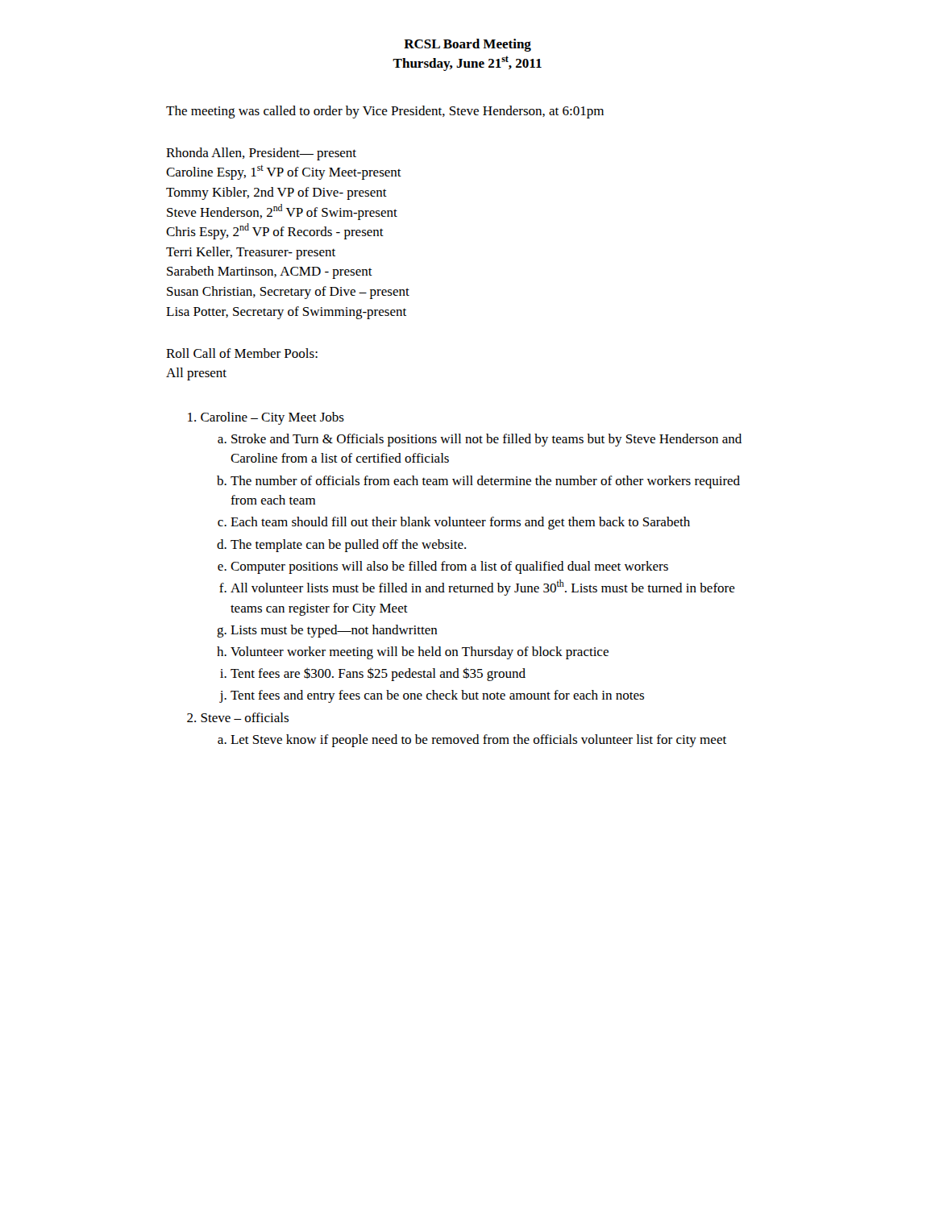RCSL Board Meeting
Thursday, June 21st, 2011
The meeting was called to order by Vice President, Steve Henderson, at 6:01pm
Rhonda Allen, President— present
Caroline Espy, 1st VP of City Meet-present
Tommy Kibler, 2nd VP of Dive- present
Steve Henderson, 2nd VP of Swim-present
Chris Espy, 2nd VP of Records - present
Terri Keller, Treasurer- present
Sarabeth Martinson, ACMD - present
Susan Christian, Secretary of Dive – present
Lisa Potter, Secretary of Swimming-present
Roll Call of Member Pools:
All present
Caroline – City Meet Jobs
Stroke and Turn & Officials positions will not be filled by teams but by Steve Henderson and Caroline from a list of certified officials
The number of officials from each team will determine the number of other workers required from each team
Each team should fill out their blank volunteer forms and get them back to Sarabeth
The template can be pulled off the website.
Computer positions will also be filled from a list of qualified dual meet workers
All volunteer lists must be filled in and returned by June 30th. Lists must be turned in before teams can register for City Meet
Lists must be typed—not handwritten
Volunteer worker meeting will be held on Thursday of block practice
Tent fees are $300. Fans $25 pedestal and $35 ground
Tent fees and entry fees can be one check but note amount for each in notes
Steve – officials
Let Steve know if people need to be removed from the officials volunteer list for city meet